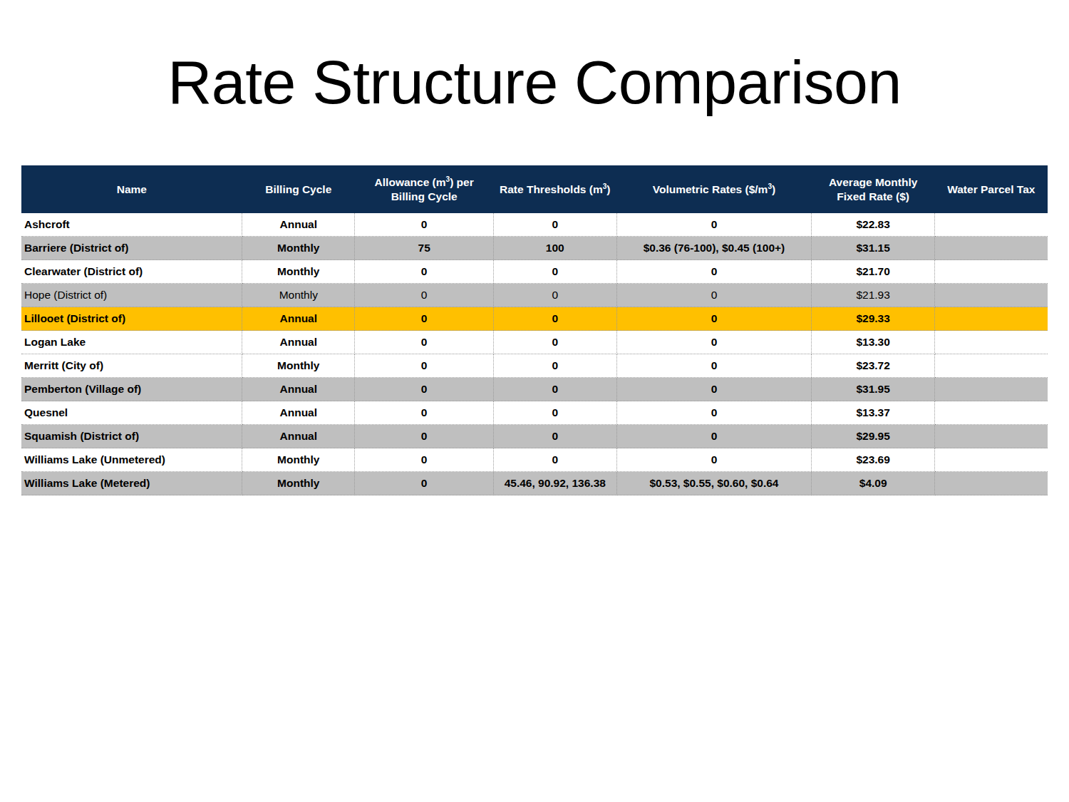Rate Structure Comparison
| Name | Billing Cycle | Allowance (m 3 ) per Billing Cycle | Rate Thresholds (m 3 ) | Volumetric Rates ($/m 3 ) | Average Monthly Fixed Rate ($) | Water Parcel Tax |
| --- | --- | --- | --- | --- | --- | --- |
| Ashcroft | Annual | 0 | 0 | 0 | $22.83 | |
| Barriere (District of) | Monthly | 75 | 100 | $0.36 (76-100), $0.45 (100+) | $31.15 | |
| Clearwater (District of) | Monthly | 0 | 0 | 0 | $21.70 | |
| Hope (District of) | Monthly | 0 | 0 | 0 | $21.93 | |
| Lillooet (District of) | Annual | 0 | 0 | 0 | $29.33 | |
| Logan Lake | Annual | 0 | 0 | 0 | $13.30 | |
| Merritt (City of) | Monthly | 0 | 0 | 0 | $23.72 | |
| Pemberton (Village of) | Annual | 0 | 0 | 0 | $31.95 | |
| Quesnel | Annual | 0 | 0 | 0 | $13.37 | |
| Squamish (District of) | Annual | 0 | 0 | 0 | $29.95 | |
| Williams Lake (Unmetered) | Monthly | 0 | 0 | 0 | $23.69 | |
| Williams Lake (Metered) | Monthly | 0 | 45.46, 90.92, 136.38 | $0.53, $0.55, $0.60, $0.64 | $4.09 | |